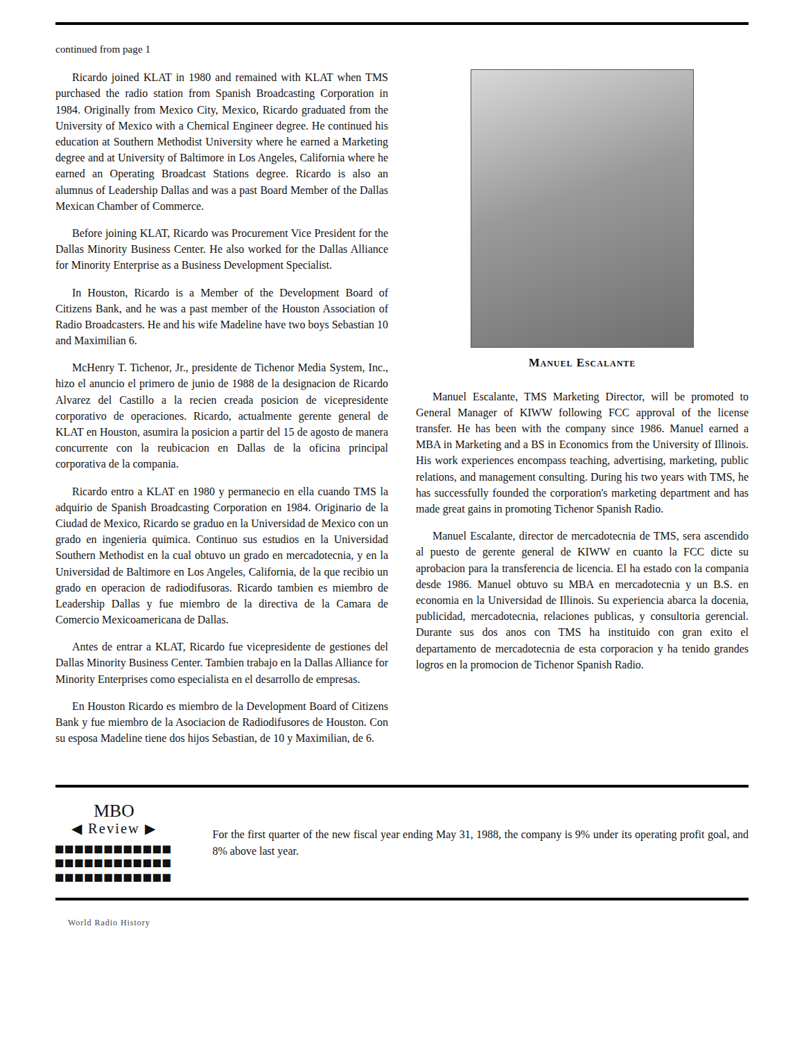continued from page 1
Ricardo joined KLAT in 1980 and remained with KLAT when TMS purchased the radio station from Spanish Broadcasting Corporation in 1984. Originally from Mexico City, Mexico, Ricardo graduated from the University of Mexico with a Chemical Engineer degree. He continued his education at Southern Methodist University where he earned a Marketing degree and at University of Baltimore in Los Angeles, California where he earned an Operating Broadcast Stations degree. Ricardo is also an alumnus of Leadership Dallas and was a past Board Member of the Dallas Mexican Chamber of Commerce.
Before joining KLAT, Ricardo was Procurement Vice President for the Dallas Minority Business Center. He also worked for the Dallas Alliance for Minority Enterprise as a Business Development Specialist.
In Houston, Ricardo is a Member of the Development Board of Citizens Bank, and he was a past member of the Houston Association of Radio Broadcasters. He and his wife Madeline have two boys Sebastian 10 and Maximilian 6.
McHenry T. Tichenor, Jr., presidente de Tichenor Media System, Inc., hizo el anuncio el primero de junio de 1988 de la designacion de Ricardo Alvarez del Castillo a la recien creada posicion de vicepresidente corporativo de operaciones. Ricardo, actualmente gerente general de KLAT en Houston, asumira la posicion a partir del 15 de agosto de manera concurrente con la reubicacion en Dallas de la oficina principal corporativa de la compania.
Ricardo entro a KLAT en 1980 y permanecio en ella cuando TMS la adquirio de Spanish Broadcasting Corporation en 1984. Originario de la Ciudad de Mexico, Ricardo se graduo en la Universidad de Mexico con un grado en ingenieria quimica. Continuo sus estudios en la Universidad Southern Methodist en la cual obtuvo un grado en mercadotecnia, y en la Universidad de Baltimore en Los Angeles, California, de la que recibio un grado en operacion de radiodifusoras. Ricardo tambien es miembro de Leadership Dallas y fue miembro de la directiva de la Camara de Comercio Mexicoamericana de Dallas.
Antes de entrar a KLAT, Ricardo fue vicepresidente de gestiones del Dallas Minority Business Center. Tambien trabajo en la Dallas Alliance for Minority Enterprises como especialista en el desarrollo de empresas.
En Houston Ricardo es miembro de la Development Board of Citizens Bank y fue miembro de la Asociacion de Radiodifusores de Houston. Con su esposa Madeline tiene dos hijos Sebastian, de 10 y Maximilian, de 6.
Manuel Escalante
Manuel Escalante, TMS Marketing Director, will be promoted to General Manager of KIWW following FCC approval of the license transfer. He has been with the company since 1986. Manuel earned a MBA in Marketing and a BS in Economics from the University of Illinois. His work experiences encompass teaching, advertising, marketing, public relations, and management consulting. During his two years with TMS, he has successfully founded the corporation's marketing department and has made great gains in promoting Tichenor Spanish Radio.
Manuel Escalante, director de mercadotecnia de TMS, sera ascendido al puesto de gerente general de KIWW en cuanto la FCC dicte su aprobacion para la transferencia de licencia. El ha estado con la compania desde 1986. Manuel obtuvo su MBA en mercadotecnia y un B.S. en economia en la Universidad de Illinois. Su experiencia abarca la docenia, publicidad, mercadotecnia, relaciones publicas, y consultoria gerencial. Durante sus dos anos con TMS ha instituido con gran exito el departamento de mercadotecnia de esta corporacion y ha tenido grandes logros en la promocion de Tichenor Spanish Radio.
MBO
◀ Review ▶
■■■■■■■■■■■■
■■■■■■■■■■■■
■■■■■■■■■■■■
For the first quarter of the new fiscal year ending May 31, 1988, the company is 9% under its operating profit goal, and 8% above last year.
World Radio History